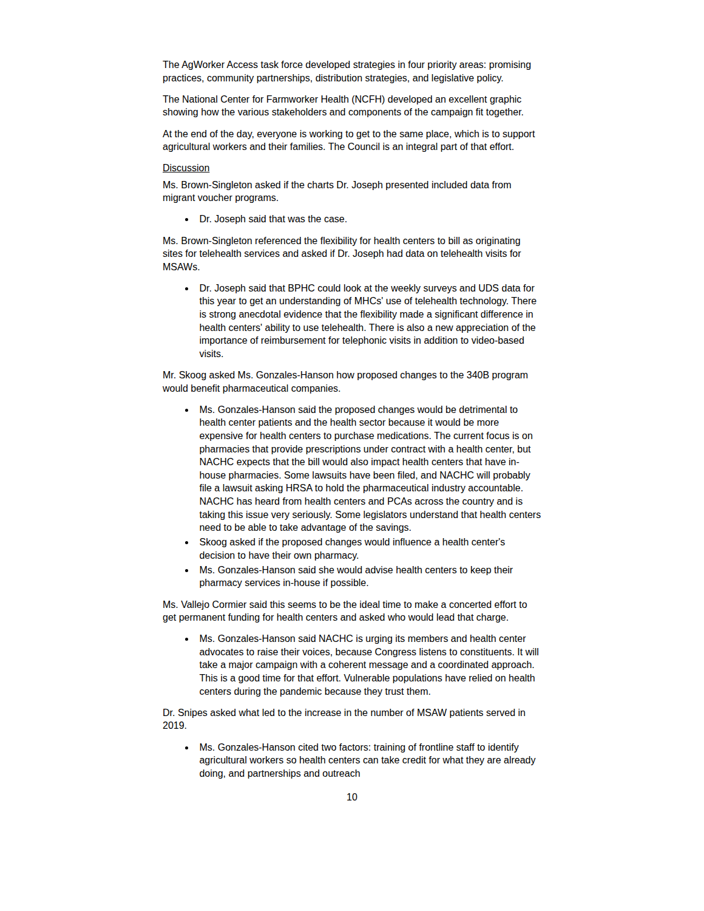The AgWorker Access task force developed strategies in four priority areas: promising practices, community partnerships, distribution strategies, and legislative policy.
The National Center for Farmworker Health (NCFH) developed an excellent graphic showing how the various stakeholders and components of the campaign fit together.
At the end of the day, everyone is working to get to the same place, which is to support agricultural workers and their families. The Council is an integral part of that effort.
Discussion
Ms. Brown-Singleton asked if the charts Dr. Joseph presented included data from migrant voucher programs.
Dr. Joseph said that was the case.
Ms. Brown-Singleton referenced the flexibility for health centers to bill as originating sites for telehealth services and asked if Dr. Joseph had data on telehealth visits for MSAWs.
Dr. Joseph said that BPHC could look at the weekly surveys and UDS data for this year to get an understanding of MHCs' use of telehealth technology. There is strong anecdotal evidence that the flexibility made a significant difference in health centers' ability to use telehealth. There is also a new appreciation of the importance of reimbursement for telephonic visits in addition to video-based visits.
Mr. Skoog asked Ms. Gonzales-Hanson how proposed changes to the 340B program would benefit pharmaceutical companies.
Ms. Gonzales-Hanson said the proposed changes would be detrimental to health center patients and the health sector because it would be more expensive for health centers to purchase medications. The current focus is on pharmacies that provide prescriptions under contract with a health center, but NACHC expects that the bill would also impact health centers that have in-house pharmacies. Some lawsuits have been filed, and NACHC will probably file a lawsuit asking HRSA to hold the pharmaceutical industry accountable. NACHC has heard from health centers and PCAs across the country and is taking this issue very seriously. Some legislators understand that health centers need to be able to take advantage of the savings.
Skoog asked if the proposed changes would influence a health center's decision to have their own pharmacy.
Ms. Gonzales-Hanson said she would advise health centers to keep their pharmacy services in-house if possible.
Ms. Vallejo Cormier said this seems to be the ideal time to make a concerted effort to get permanent funding for health centers and asked who would lead that charge.
Ms. Gonzales-Hanson said NACHC is urging its members and health center advocates to raise their voices, because Congress listens to constituents. It will take a major campaign with a coherent message and a coordinated approach. This is a good time for that effort. Vulnerable populations have relied on health centers during the pandemic because they trust them.
Dr. Snipes asked what led to the increase in the number of MSAW patients served in 2019.
Ms. Gonzales-Hanson cited two factors: training of frontline staff to identify agricultural workers so health centers can take credit for what they are already doing, and partnerships and outreach
10